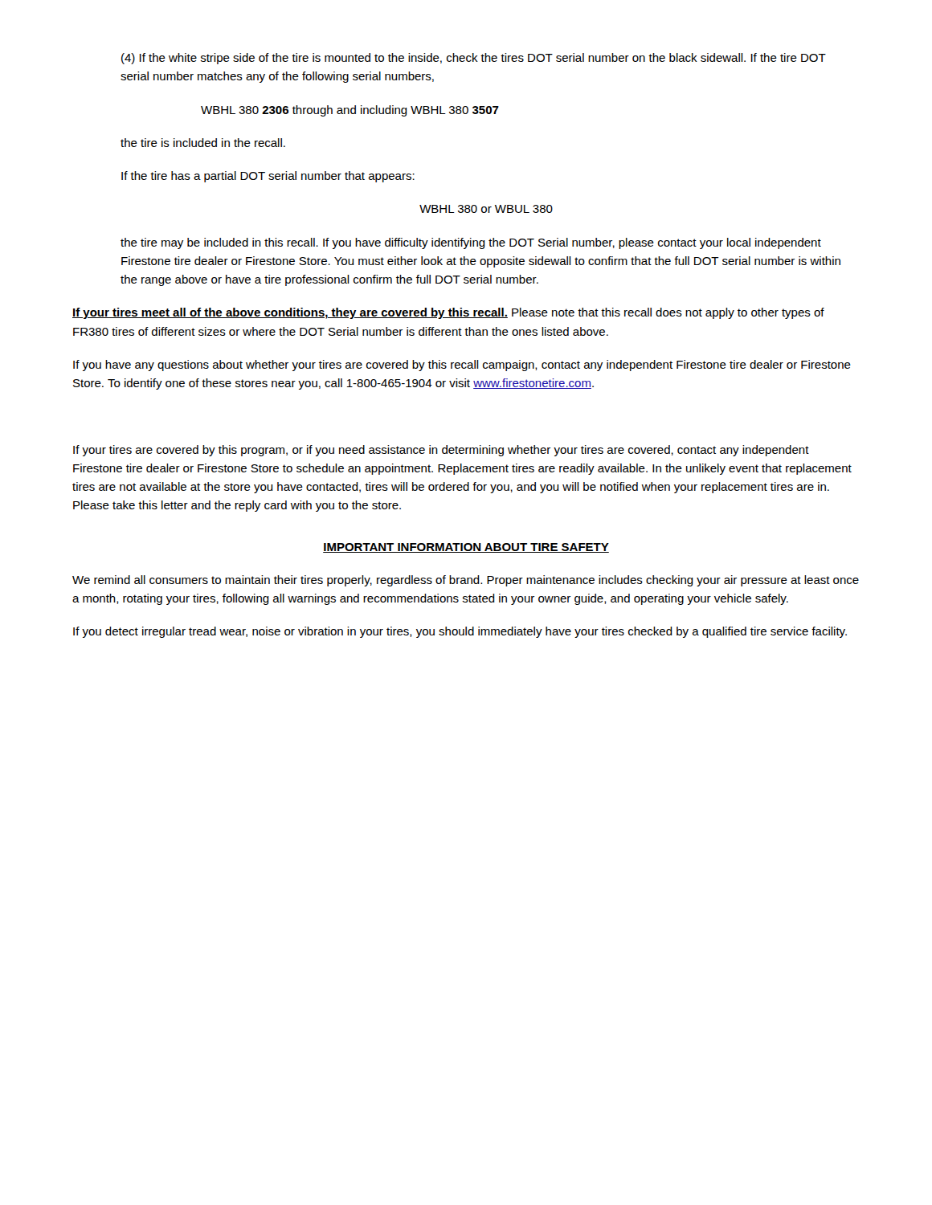(4) If the white stripe side of the tire is mounted to the inside, check the tires DOT serial number on the black sidewall. If the tire DOT serial number matches any of the following serial numbers,
WBHL 380 2306 through and including WBHL 380 3507
the tire is included in the recall.
If the tire has a partial DOT serial number that appears:
WBHL 380 or WBUL 380
the tire may be included in this recall. If you have difficulty identifying the DOT Serial number, please contact your local independent Firestone tire dealer or Firestone Store. You must either look at the opposite sidewall to confirm that the full DOT serial number is within the range above or have a tire professional confirm the full DOT serial number.
If your tires meet all of the above conditions, they are covered by this recall. Please note that this recall does not apply to other types of FR380 tires of different sizes or where the DOT Serial number is different than the ones listed above.
If you have any questions about whether your tires are covered by this recall campaign, contact any independent Firestone tire dealer or Firestone Store. To identify one of these stores near you, call 1-800-465-1904 or visit www.firestonetire.com.
If your tires are covered by this program, or if you need assistance in determining whether your tires are covered, contact any independent Firestone tire dealer or Firestone Store to schedule an appointment. Replacement tires are readily available. In the unlikely event that replacement tires are not available at the store you have contacted, tires will be ordered for you, and you will be notified when your replacement tires are in. Please take this letter and the reply card with you to the store.
IMPORTANT INFORMATION ABOUT TIRE SAFETY
We remind all consumers to maintain their tires properly, regardless of brand. Proper maintenance includes checking your air pressure at least once a month, rotating your tires, following all warnings and recommendations stated in your owner guide, and operating your vehicle safely.
If you detect irregular tread wear, noise or vibration in your tires, you should immediately have your tires checked by a qualified tire service facility.